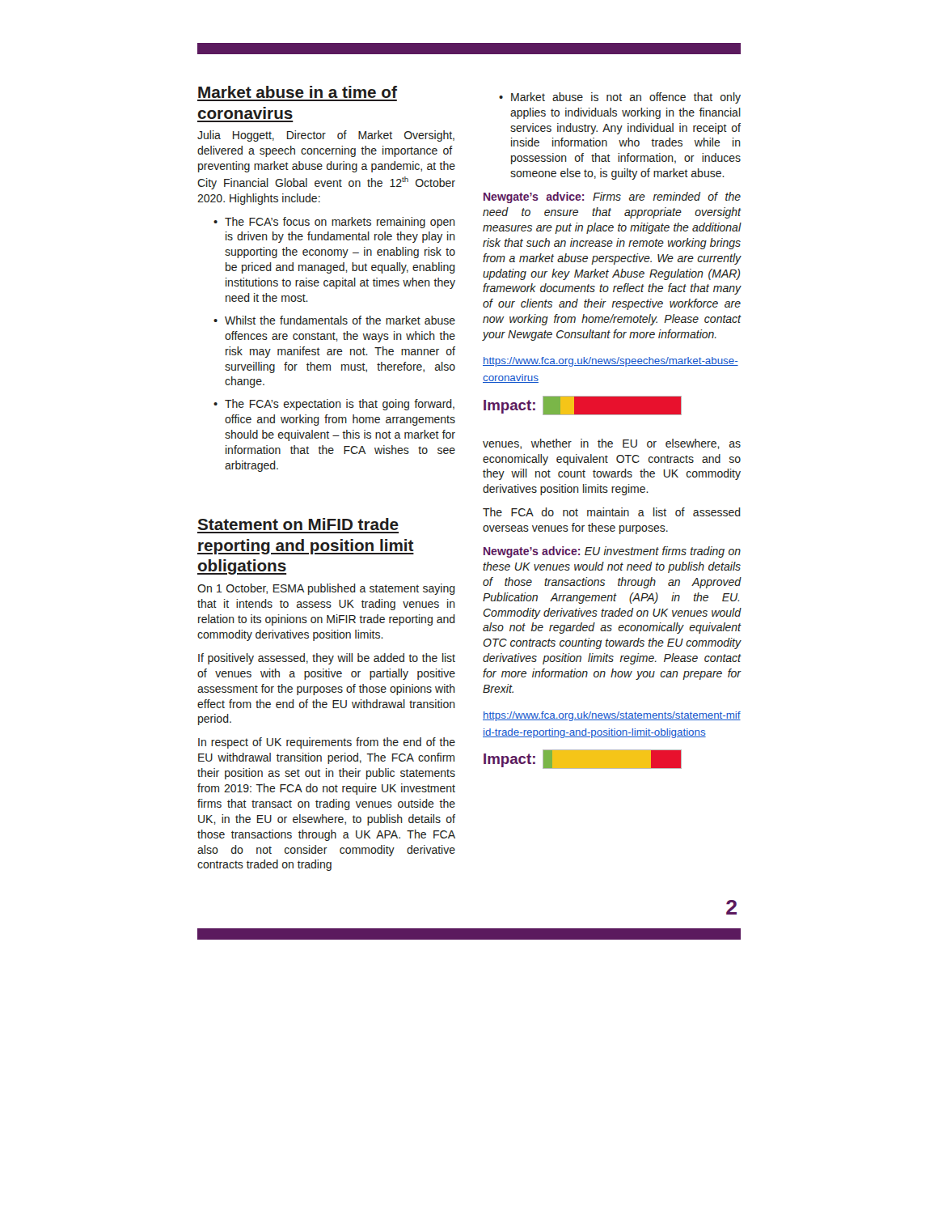Market abuse in a time of coronavirus
Julia Hoggett, Director of Market Oversight, delivered a speech concerning the importance of preventing market abuse during a pandemic, at the City Financial Global event on the 12th October 2020. Highlights include:
The FCA’s focus on markets remaining open is driven by the fundamental role they play in supporting the economy – in enabling risk to be priced and managed, but equally, enabling institutions to raise capital at times when they need it the most.
Whilst the fundamentals of the market abuse offences are constant, the ways in which the risk may manifest are not. The manner of surveilling for them must, therefore, also change.
The FCA’s expectation is that going forward, office and working from home arrangements should be equivalent – this is not a market for information that the FCA wishes to see arbitraged.
Statement on MiFID trade reporting and position limit obligations
On 1 October, ESMA published a statement saying that it intends to assess UK trading venues in relation to its opinions on MiFIR trade reporting and commodity derivatives position limits.
If positively assessed, they will be added to the list of venues with a positive or partially positive assessment for the purposes of those opinions with effect from the end of the EU withdrawal transition period.
In respect of UK requirements from the end of the EU withdrawal transition period, The FCA confirm their position as set out in their public statements from 2019: The FCA do not require UK investment firms that transact on trading venues outside the UK, in the EU or elsewhere, to publish details of those transactions through a UK APA. The FCA also do not consider commodity derivative contracts traded on trading
Market abuse is not an offence that only applies to individuals working in the financial services industry. Any individual in receipt of inside information who trades while in possession of that information, or induces someone else to, is guilty of market abuse.
Newgate’s advice: Firms are reminded of the need to ensure that appropriate oversight measures are put in place to mitigate the additional risk that such an increase in remote working brings from a market abuse perspective. We are currently updating our key Market Abuse Regulation (MAR) framework documents to reflect the fact that many of our clients and their respective workforce are now working from home/remotely. Please contact your Newgate Consultant for more information.
https://www.fca.org.uk/news/speeches/market-abuse-coronavirus
Impact:
venues, whether in the EU or elsewhere, as economically equivalent OTC contracts and so they will not count towards the UK commodity derivatives position limits regime.
The FCA do not maintain a list of assessed overseas venues for these purposes.
Newgate’s advice: EU investment firms trading on these UK venues would not need to publish details of those transactions through an Approved Publication Arrangement (APA) in the EU. Commodity derivatives traded on UK venues would also not be regarded as economically equivalent OTC contracts counting towards the EU commodity derivatives position limits regime. Please contact for more information on how you can prepare for Brexit.
https://www.fca.org.uk/news/statements/statement-mifid-trade-reporting-and-position-limit-obligations
Impact:
2